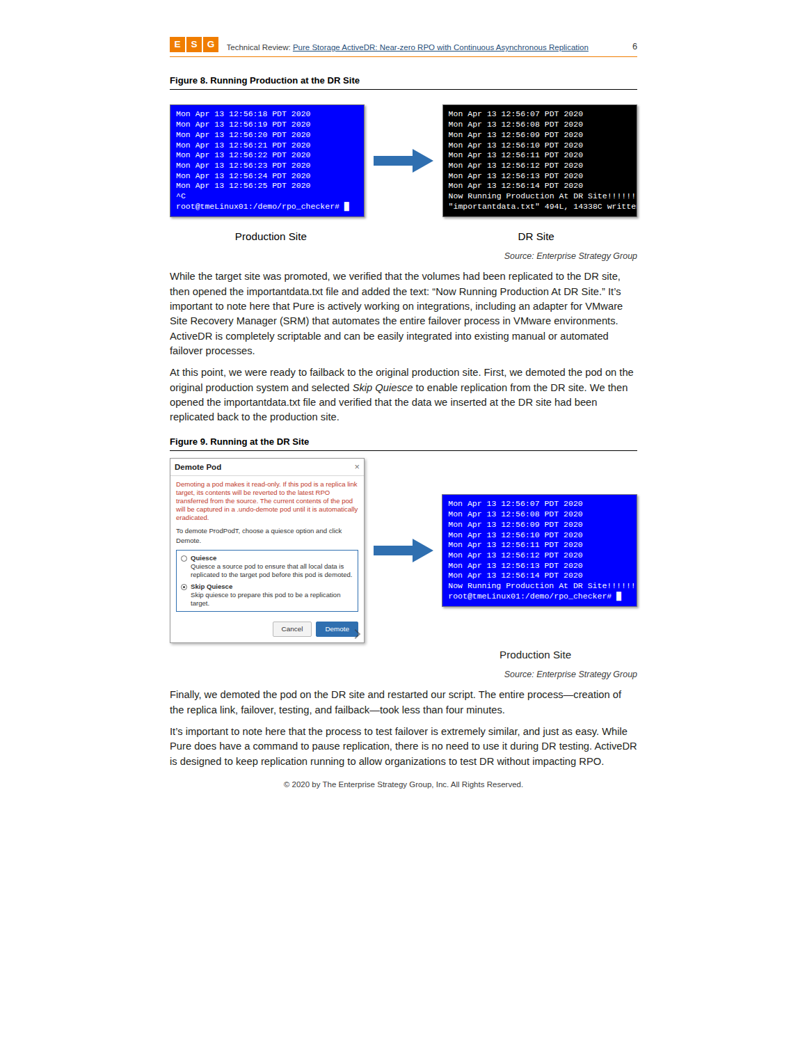ESG
Technical Review: Pure Storage ActiveDR: Near-zero RPO with Continuous Asynchronous Replication
6
Figure 8. Running Production at the DR Site
Mon Apr 13 12:56:18 PDT 2020
Mon Apr 13 12:56:19 PDT 2020
Mon Apr 13 12:56:20 PDT 2020
Mon Apr 13 12:56:21 PDT 2020
Mon Apr 13 12:56:22 PDT 2020
Mon Apr 13 12:56:23 PDT 2020
Mon Apr 13 12:56:24 PDT 2020
Mon Apr 13 12:56:25 PDT 2020
^C
root@tmeLinux01:/demo/rpo_checker# █
Mon Apr 13 12:56:07 PDT 2020
Mon Apr 13 12:56:08 PDT 2020
Mon Apr 13 12:56:09 PDT 2020
Mon Apr 13 12:56:10 PDT 2020
Mon Apr 13 12:56:11 PDT 2020
Mon Apr 13 12:56:12 PDT 2020
Mon Apr 13 12:56:13 PDT 2020
Mon Apr 13 12:56:14 PDT 2020
Now Running Production At DR Site!!!!!!!
"importantdata.txt" 494L, 14338C written
Production Site
DR Site
Source: Enterprise Strategy Group
While the target site was promoted, we verified that the volumes had been replicated to the DR site, then opened the importantdata.txt file and added the text: “Now Running Production At DR Site.” It’s important to note here that Pure is actively working on integrations, including an adapter for VMware Site Recovery Manager (SRM) that automates the entire failover process in VMware environments. ActiveDR is completely scriptable and can be easily integrated into existing manual or automated failover processes.
At this point, we were ready to failback to the original production site. First, we demoted the pod on the original production system and selected Skip Quiesce to enable replication from the DR site. We then opened the importantdata.txt file and verified that the data we inserted at the DR site had been replicated back to the production site.
Figure 9. Running at the DR Site
Demote Pod
×
Demoting a pod makes it read-only. If this pod is a replica link target, its contents will be reverted to the latest RPO transferred from the source. The current contents of the pod will be captured in a .undo-demote pod until it is automatically eradicated.
To demote ProdPodT, choose a quiesce option and click Demote.
Quiesce
Quiesce a source pod to ensure that all local data is replicated to the target pod before this pod is demoted.
Skip Quiesce
Skip quiesce to prepare this pod to be a replication target.
Cancel
Demote
Mon Apr 13 12:56:07 PDT 2020
Mon Apr 13 12:56:08 PDT 2020
Mon Apr 13 12:56:09 PDT 2020
Mon Apr 13 12:56:10 PDT 2020
Mon Apr 13 12:56:11 PDT 2020
Mon Apr 13 12:56:12 PDT 2020
Mon Apr 13 12:56:13 PDT 2020
Mon Apr 13 12:56:14 PDT 2020
Now Running Production At DR Site!!!!!!!
root@tmeLinux01:/demo/rpo_checker# █
Production Site
Source: Enterprise Strategy Group
Finally, we demoted the pod on the DR site and restarted our script. The entire process—creation of the replica link, failover, testing, and failback—took less than four minutes.
It’s important to note here that the process to test failover is extremely similar, and just as easy. While Pure does have a command to pause replication, there is no need to use it during DR testing. ActiveDR is designed to keep replication running to allow organizations to test DR without impacting RPO.
© 2020 by The Enterprise Strategy Group, Inc. All Rights Reserved.